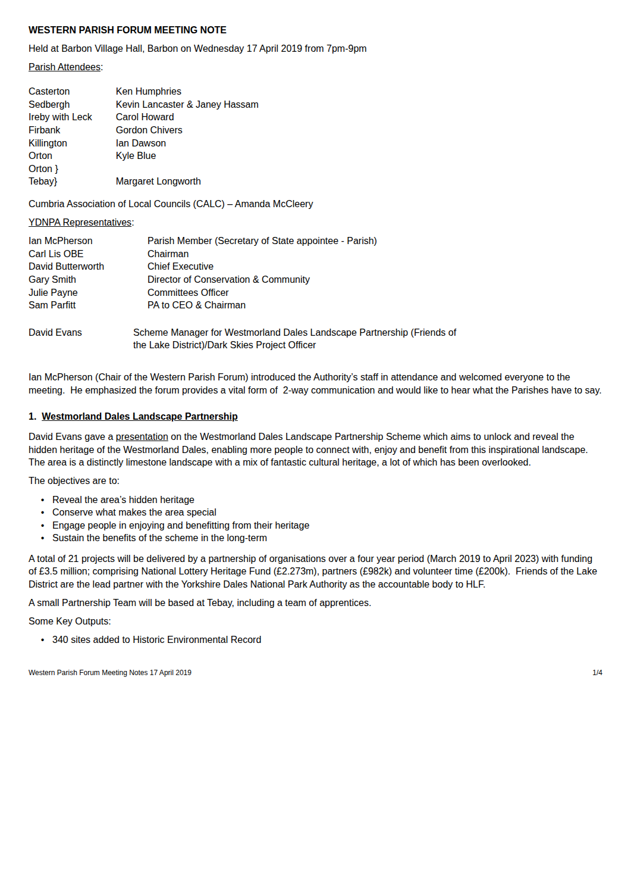WESTERN PARISH FORUM MEETING NOTE
Held at Barbon Village Hall, Barbon on Wednesday 17 April 2019 from 7pm-9pm
Parish Attendees:
| Casterton | Ken Humphries |
| Sedbergh | Kevin Lancaster & Janey Hassam |
| Ireby with Leck | Carol Howard |
| Firbank | Gordon Chivers |
| Killington | Ian Dawson |
| Orton | Kyle Blue |
| Orton } | |
| Tebay} | Margaret Longworth |
Cumbria Association of Local Councils (CALC) – Amanda McCleery
YDNPA Representatives:
| Ian McPherson | Parish Member (Secretary of State appointee - Parish) |
| Carl Lis OBE | Chairman |
| David Butterworth | Chief Executive |
| Gary Smith | Director of Conservation & Community |
| Julie Payne | Committees Officer |
| Sam Parfitt | PA to CEO & Chairman |
David Evans Scheme Manager for Westmorland Dales Landscape Partnership (Friends of the Lake District)/Dark Skies Project Officer
Ian McPherson (Chair of the Western Parish Forum) introduced the Authority’s staff in attendance and welcomed everyone to the meeting. He emphasized the forum provides a vital form of 2-way communication and would like to hear what the Parishes have to say.
1. Westmorland Dales Landscape Partnership
David Evans gave a presentation on the Westmorland Dales Landscape Partnership Scheme which aims to unlock and reveal the hidden heritage of the Westmorland Dales, enabling more people to connect with, enjoy and benefit from this inspirational landscape. The area is a distinctly limestone landscape with a mix of fantastic cultural heritage, a lot of which has been overlooked.
The objectives are to:
Reveal the area’s hidden heritage
Conserve what makes the area special
Engage people in enjoying and benefitting from their heritage
Sustain the benefits of the scheme in the long-term
A total of 21 projects will be delivered by a partnership of organisations over a four year period (March 2019 to April 2023) with funding of £3.5 million; comprising National Lottery Heritage Fund (£2.273m), partners (£982k) and volunteer time (£200k). Friends of the Lake District are the lead partner with the Yorkshire Dales National Park Authority as the accountable body to HLF.
A small Partnership Team will be based at Tebay, including a team of apprentices.
Some Key Outputs:
340 sites added to Historic Environmental Record
Western Parish Forum Meeting Notes 17 April 2019 1/4